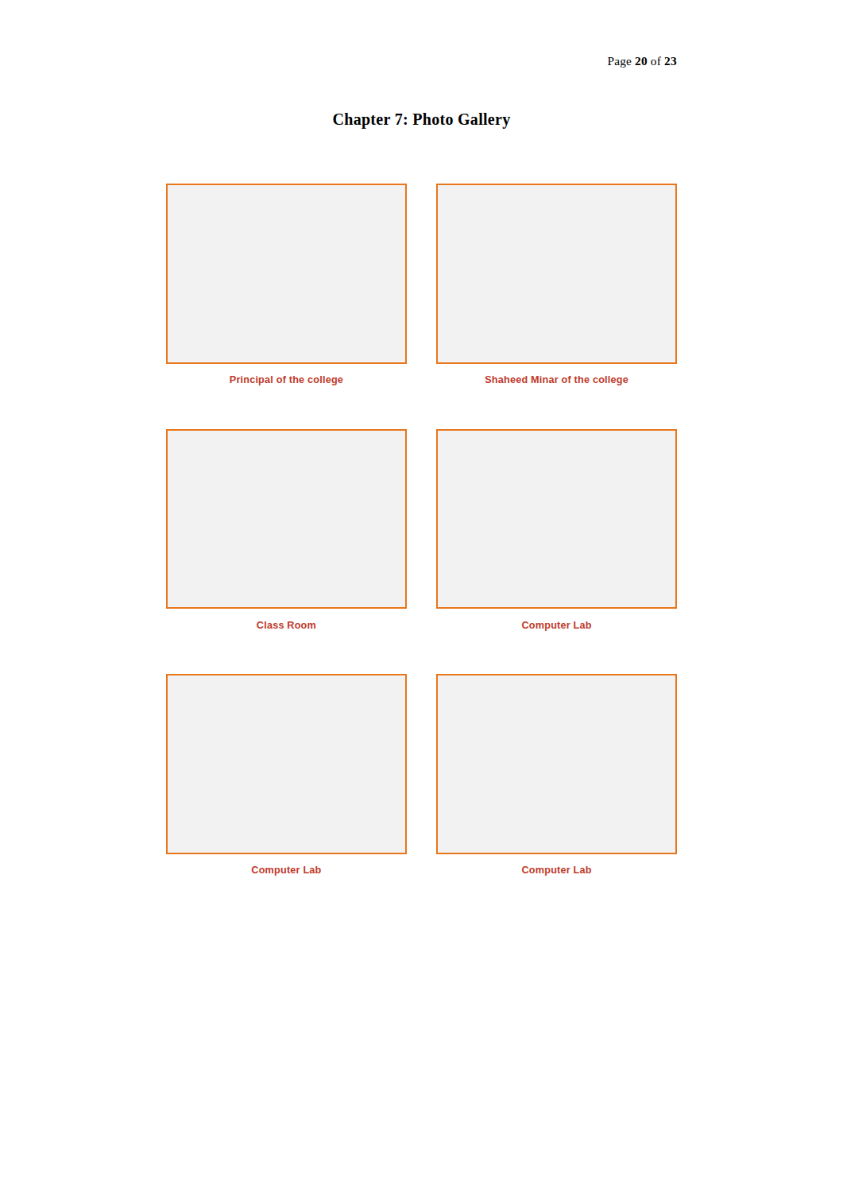Page 20 of 23
Chapter 7: Photo Gallery
Principal of the college
Shaheed Minar of the college
Class Room
Computer Lab
Computer Lab
Computer Lab